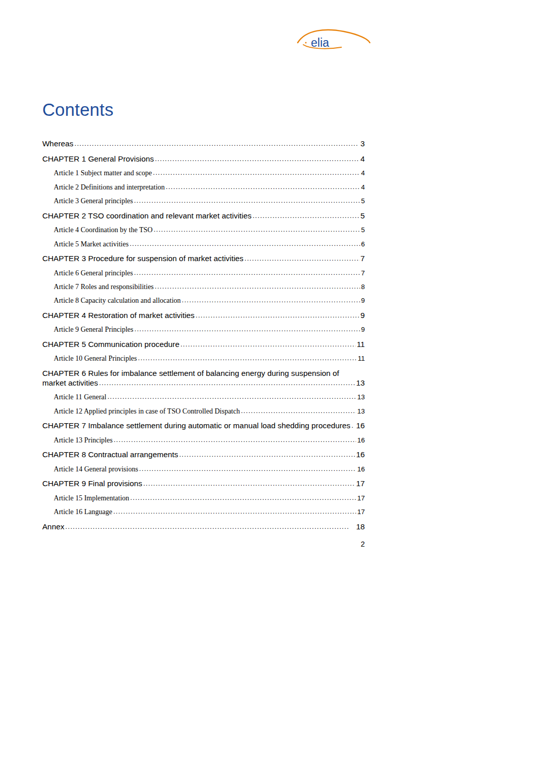elia
Contents
Whereas .................................................................................................................. 3
CHAPTER 1 General Provisions .................................................................................................................. 4
Article 1 Subject matter and scope .................................................................................................................. 4
Article 2 Definitions and interpretation .................................................................................................................. 4
Article 3 General principles .................................................................................................................. 5
CHAPTER 2 TSO coordination and relevant market activities .................................................................................................................. 5
Article 4 Coordination by the TSO .................................................................................................................. 5
Article 5 Market activities .................................................................................................................. 6
CHAPTER 3 Procedure for suspension of market activities .................................................................................................................. 7
Article 6 General principles .................................................................................................................. 7
Article 7 Roles and responsibilities .................................................................................................................. 8
Article 8 Capacity calculation and allocation .................................................................................................................. 9
CHAPTER 4 Restoration of market activities .................................................................................................................. 9
Article 9 General Principles .................................................................................................................. 9
CHAPTER 5 Communication procedure .................................................................................................................. 11
Article 10 General Principles .................................................................................................................. 11
CHAPTER 6 Rules for imbalance settlement of balancing energy during suspension of
market activities .................................................................................................................. 13
Article 11 General .................................................................................................................. 13
Article 12 Applied principles in case of TSO Controlled Dispatch .................................................................................................................. 13
CHAPTER 7 Imbalance settlement during automatic or manual load shedding procedures . 16
Article 13 Principles .................................................................................................................. 16
CHAPTER 8 Contractual arrangements .................................................................................................................. 16
Article 14 General provisions .................................................................................................................. 16
CHAPTER 9 Final provisions .................................................................................................................. 17
Article 15 Implementation .................................................................................................................. 17
Article 16 Language .................................................................................................................. 17
Annex .................................................................................................................. 18
2